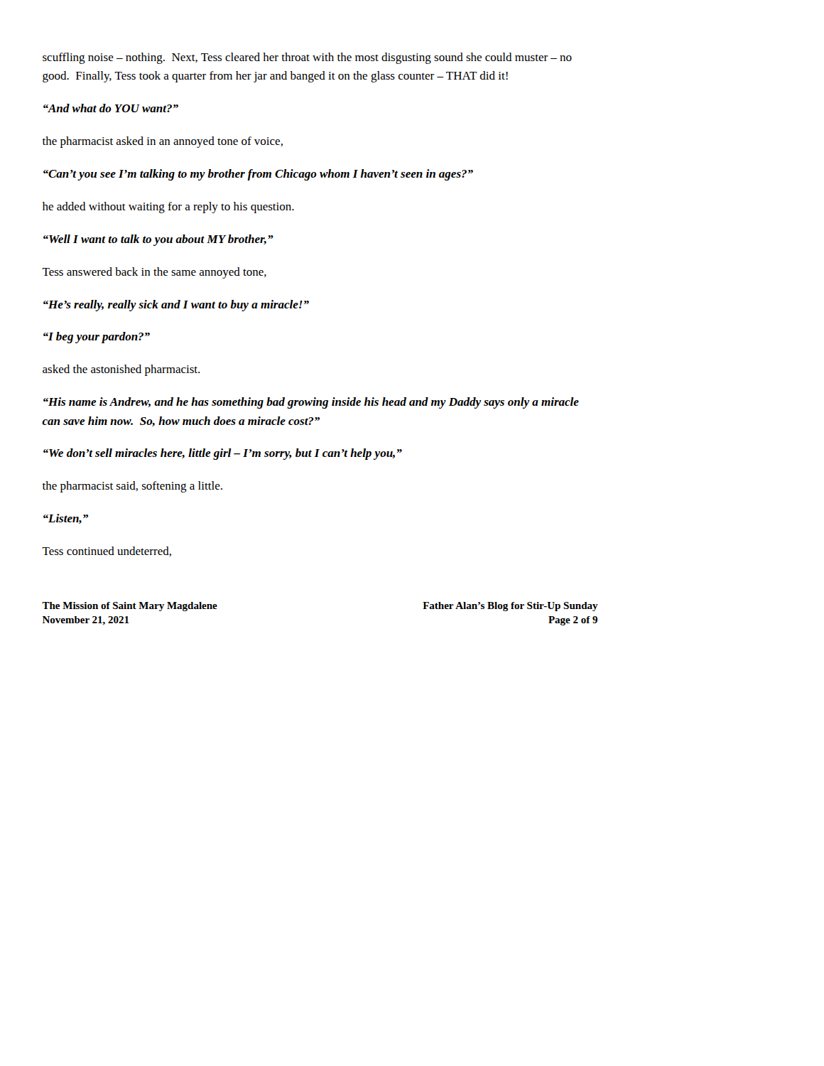scuffling noise – nothing. Next, Tess cleared her throat with the most disgusting sound she could muster – no good. Finally, Tess took a quarter from her jar and banged it on the glass counter – THAT did it!
“And what do YOU want?”
the pharmacist asked in an annoyed tone of voice,
“Can’t you see I’m talking to my brother from Chicago whom I haven’t seen in ages?”
he added without waiting for a reply to his question.
“Well I want to talk to you about MY brother,”
Tess answered back in the same annoyed tone,
“He’s really, really sick and I want to buy a miracle!”
“I beg your pardon?”
asked the astonished pharmacist.
“His name is Andrew, and he has something bad growing inside his head and my Daddy says only a miracle can save him now. So, how much does a miracle cost?”
“We don’t sell miracles here, little girl – I’m sorry, but I can’t help you,”
the pharmacist said, softening a little.
“Listen,”
Tess continued undeterred,
The Mission of Saint Mary Magdalene
November 21, 2021
Father Alan’s Blog for Stir-Up Sunday
Page 2 of 9